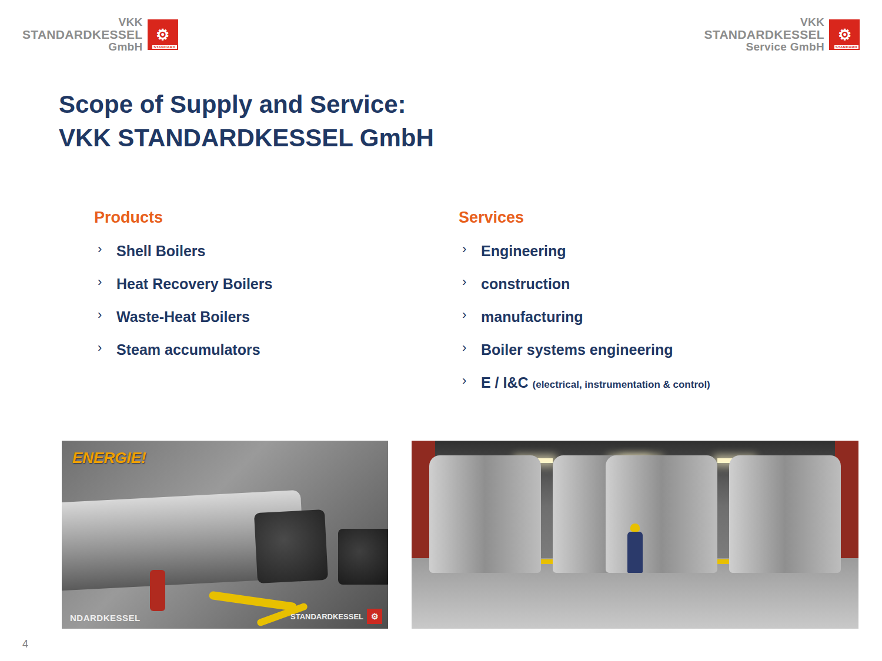VKK
STANDARDKESSEL
GmbH
⚙ STANDARD
VKK
STANDARDKESSEL
Service GmbH
⚙ STANDARD
Scope of Supply and Service:
VKK STANDARDKESSEL GmbH
Products
Shell Boilers
Heat Recovery Boilers
Waste-Heat Boilers
Steam accumulators
Services
Engineering
construction
manufacturing
Boiler systems engineering
E / I&C (electrical, instrumentation & control)
ENERGIE!
NDARDKESSEL
STANDARDKESSEL ⚙
4